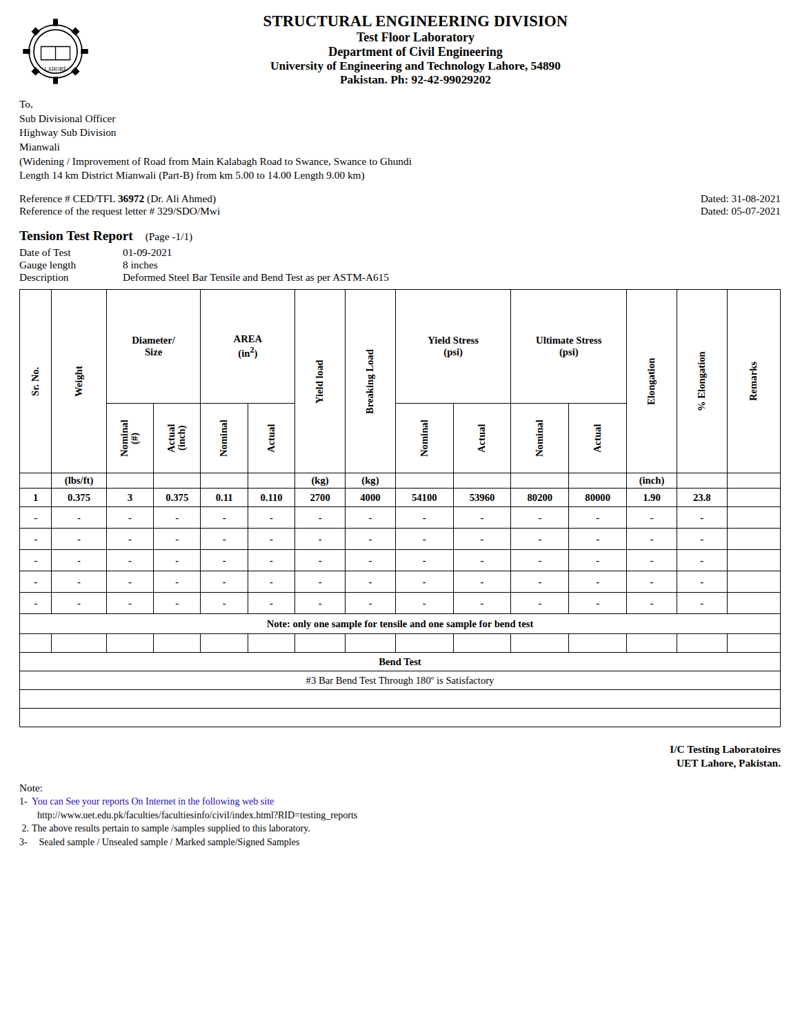STRUCTURAL ENGINEERING DIVISION
Test Floor Laboratory
Department of Civil Engineering
University of Engineering and Technology Lahore, 54890
Pakistan. Ph: 92-42-99029202
To,
Sub Divisional Officer
Highway Sub Division
Mianwali
(Widening / Improvement of Road from Main Kalabagh Road to Swance, Swance to Ghundi
Length 14 km District Mianwali (Part-B) from km 5.00 to 14.00 Length 9.00 km)
Reference # CED/TFL 36972 (Dr. Ali Ahmed)
Dated: 31-08-2021
Reference of the request letter # 329/SDO/Mwi
Dated: 05-07-2021
Tension Test Report
(Page -1/1)
Date of Test 01-09-2021
Gauge length 8 inches
Description Deformed Steel Bar Tensile and Bend Test as per ASTM-A615
| Sr. No. | Weight | Diameter/ Size | AREA (in 2 ) | Yield load | Breaking Load | Yield Stress (psi) | Ultimate Stress (psi) | Elongation | % Elongation | Remarks |
| --- | --- | --- | --- | --- | --- | --- | --- | --- | --- | --- |
| Nominal (#) | Actual (inch) | Nominal | Actual | Nominal | Actual | Nominal | Actual |
| | (lbs/ft) | | | | | (kg) | (kg) | | | | | (inch) | | |
| 1 | 0.375 | 3 | 0.375 | 0.11 | 0.110 | 2700 | 4000 | 54100 | 53960 | 80200 | 80000 | 1.90 | 23.8 | |
| - | - | - | - | - | - | - | - | - | - | - | - | - | - | |
| - | - | - | - | - | - | - | - | - | - | - | - | - | - | |
| - | - | - | - | - | - | - | - | - | - | - | - | - | - | |
| - | - | - | - | - | - | - | - | - | - | - | - | - | - | |
| - | - | - | - | - | - | - | - | - | - | - | - | - | - | |
| Note: only one sample for tensile and one sample for bend test |
| Bend Test |
| #3 Bar Bend Test Through 180º is Satisfactory |
I/C Testing Laboratoires
UET Lahore, Pakistan.
Note:
1-You can See your reports On Internet in the following web site
http://www.uet.edu.pk/faculties/facultiesinfo/civil/index.html?RID=testing_reports
2. The above results pertain to sample /samples supplied to this laboratory.
3- Sealed sample / Unsealed sample / Marked sample/Signed Samples